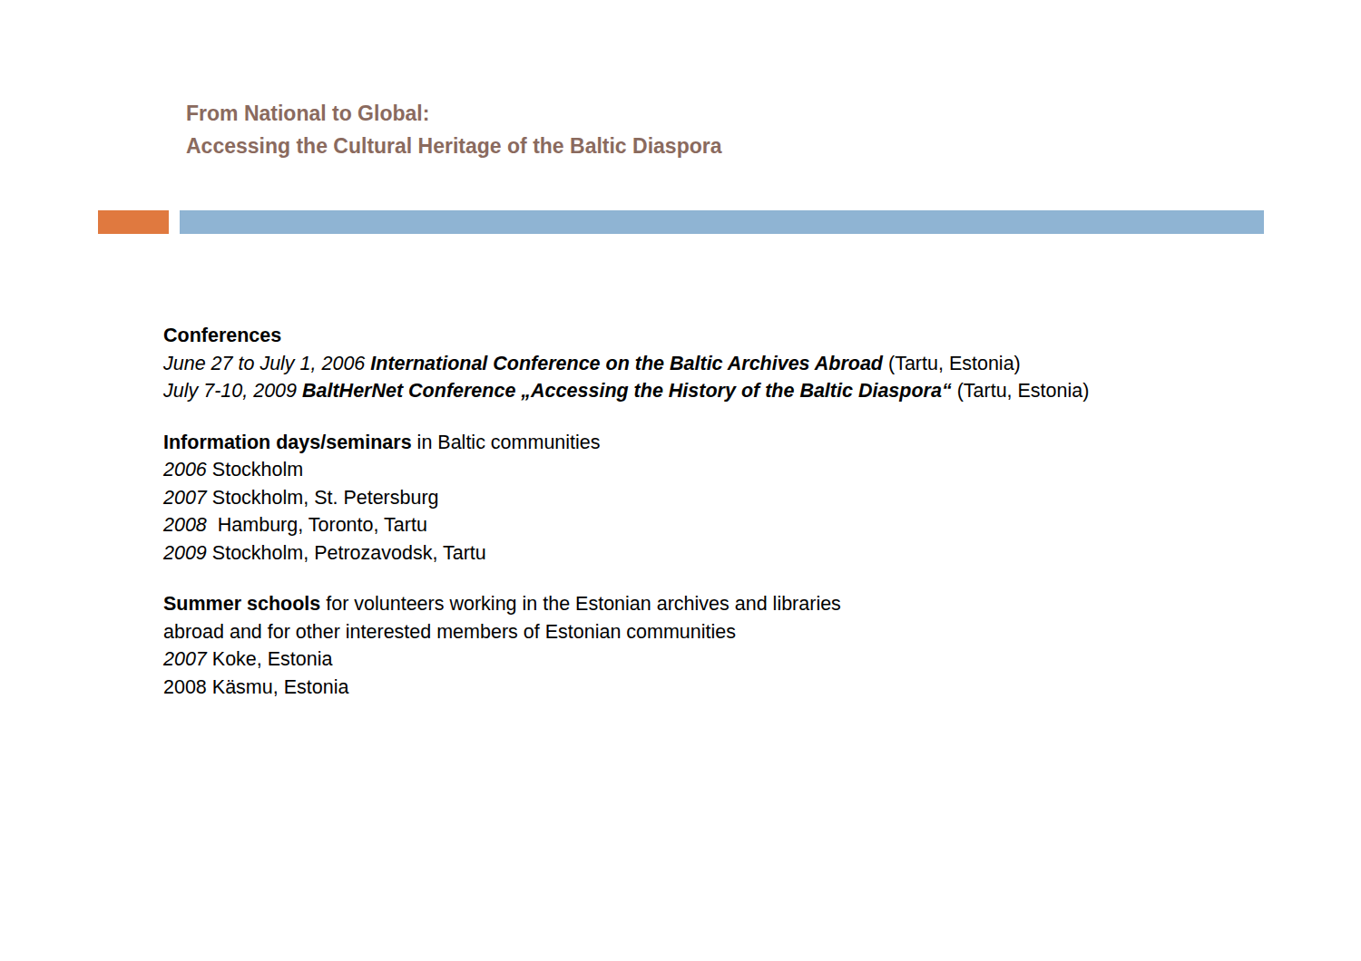From National to Global:
Accessing the Cultural Heritage of the Baltic Diaspora
Conferences
June 27 to July 1, 2006 International Conference on the Baltic Archives Abroad (Tartu, Estonia)
July 7-10, 2009 BaltHerNet Conference „Accessing the History of the Baltic Diaspora“ (Tartu, Estonia)
Information days/seminars in Baltic communities
2006 Stockholm
2007 Stockholm, St. Petersburg
2008 Hamburg, Toronto, Tartu
2009 Stockholm, Petrozavodsk, Tartu
Summer schools for volunteers working in the Estonian archives and libraries
abroad and for other interested members of Estonian communities
2007 Koke, Estonia
2008 Käsmu, Estonia